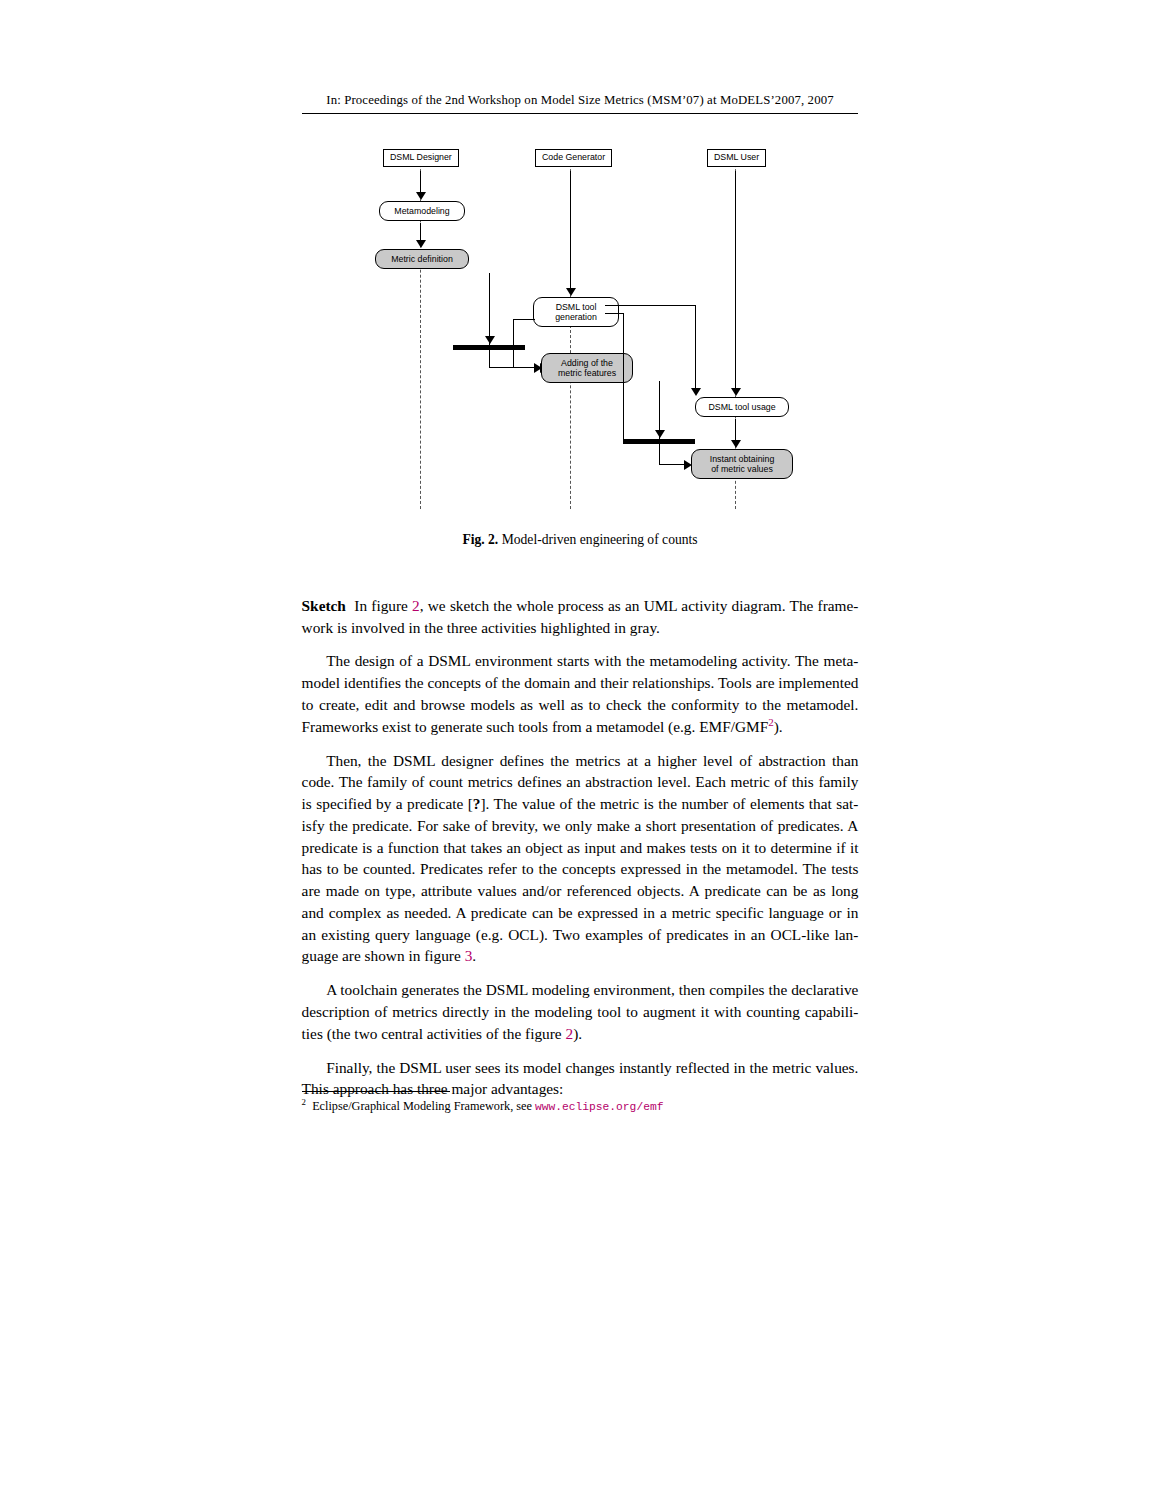In: Proceedings of the 2nd Workshop on Model Size Metrics (MSM’07) at MoDELS’2007, 2007
DSML Designer
Code Generator
DSML User
Metamodeling
Metric definition
DSML tool
generation
Adding of the
metric features
DSML tool usage
Instant obtaining
of metric values
Fig. 2. Model-driven engineering of counts
Sketch In figure 2, we sketch the whole process as an UML activity diagram. The framework is involved in the three activities highlighted in gray.
The design of a DSML environment starts with the metamodeling activity. The metamodel identifies the concepts of the domain and their relationships. Tools are implemented to create, edit and browse models as well as to check the conformity to the metamodel. Frameworks exist to generate such tools from a metamodel (e.g. EMF/GMF2).
Then, the DSML designer defines the metrics at a higher level of abstraction than code. The family of count metrics defines an abstraction level. Each metric of this family is specified by a predicate [?]. The value of the metric is the number of elements that satisfy the predicate. For sake of brevity, we only make a short presentation of predicates. A predicate is a function that takes an object as input and makes tests on it to determine if it has to be counted. Predicates refer to the concepts expressed in the metamodel. The tests are made on type, attribute values and/or referenced objects. A predicate can be as long and complex as needed. A predicate can be expressed in a metric specific language or in an existing query language (e.g. OCL). Two examples of predicates in an OCL-like language are shown in figure 3.
A toolchain generates the DSML modeling environment, then compiles the declarative description of metrics directly in the modeling tool to augment it with counting capabilities (the two central activities of the figure 2).
Finally, the DSML user sees its model changes instantly reflected in the metric values. This approach has three major advantages:
2 Eclipse/Graphical Modeling Framework, see www.eclipse.org/emf